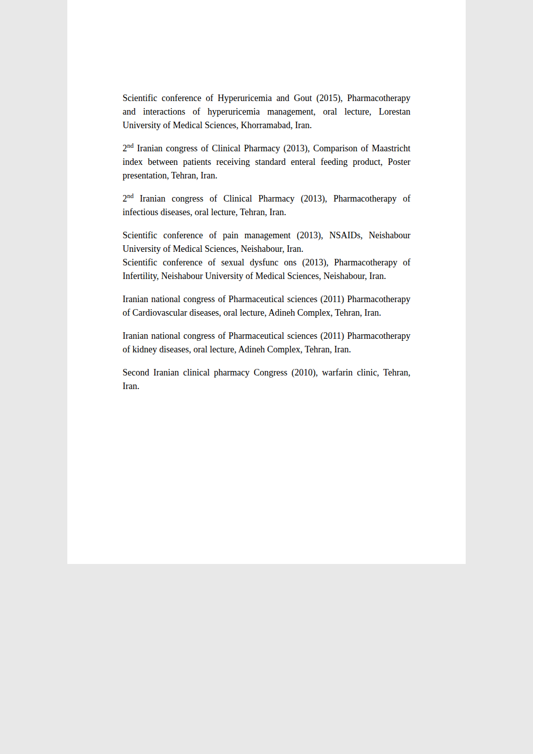Scientific conference of Hyperuricemia and Gout (2015), Pharmacotherapy and interactions of hyperuricemia management, oral lecture, Lorestan University of Medical Sciences, Khorramabad, Iran.
2nd Iranian congress of Clinical Pharmacy (2013), Comparison of Maastricht index between patients receiving standard enteral feeding product, Poster presentation, Tehran, Iran.
2nd Iranian congress of Clinical Pharmacy (2013), Pharmacotherapy of infectious diseases, oral lecture, Tehran, Iran.
Scientific conference of pain management (2013), NSAIDs, Neishabour University of Medical Sciences, Neishabour, Iran.
Scientific conference of sexual dysfunc ons (2013), Pharmacotherapy of Infertility, Neishabour University of Medical Sciences, Neishabour, Iran.
Iranian national congress of Pharmaceutical sciences (2011) Pharmacotherapy of Cardiovascular diseases, oral lecture, Adineh Complex, Tehran, Iran.
Iranian national congress of Pharmaceutical sciences (2011) Pharmacotherapy of kidney diseases, oral lecture, Adineh Complex, Tehran, Iran.
Second Iranian clinical pharmacy Congress (2010), warfarin clinic, Tehran, Iran.